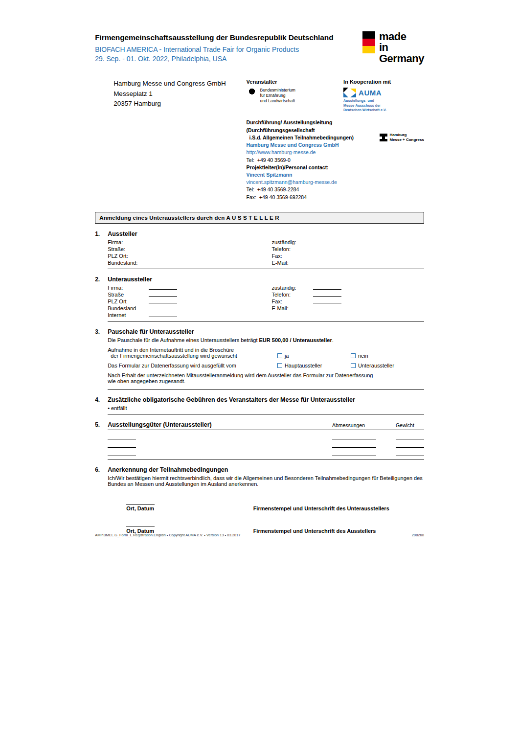Firmengemeinschaftsausstellung der Bundesrepublik Deutschland
BIOFACH AMERICA - International Trade Fair for Organic Products
29. Sep. - 01. Okt. 2022, Philadelphia, USA
made
in
Germany
Hamburg Messe und Congress GmbH
Messeplatz 1
20357 Hamburg
Veranstalter
In Kooperation mit
Bundesministerium
für Ernährung
und Landwirtschaft
AUMA
Ausstellungs- und
Messe-Ausschuss der
Deutschen Wirtschaft e.V.
Durchführung/ Ausstellungsleitung (Durchführungsgesellschaft
i.S.d. Allgemeinen Teilnahmebedingungen)
Hamburg Messe und Congress GmbH
http://www.hamburg-messe.de
Tel: +49 40 3569-0
Projektleiter(in)/Personal contact:
Vincent Spitzmann
vincent.spitzmann@hamburg-messe.de
Tel: +49 40 3569-2284
Fax: +49 40 3569-692284
Hamburg
Messe + Congress
Anmeldung eines Unterausstellers durch den A U S S T E L L E R
1.
Aussteller
Firma:
zuständig:
Straße:
Telefon:
PLZ Ort:
Fax:
Bundesland:
E-Mail:
2.
Unteraussteller
Firma:
zuständig:
Straße
Telefon:
PLZ Ort
Fax:
Bundesland
E-Mail:
Internet
3.
Pauschale für Unteraussteller
Die Pauschale für die Aufnahme eines Unterausstellers beträgt EUR 500,00 / Unteraussteller.
Aufnahme in den Internetauftritt und in die Broschüre
der Firmengemeinschaftsausstellung wird gewünscht
ja
nein
Das Formular zur Datenerfassung wird ausgefüllt vom
Hauptaussteller
Unteraussteller
Nach Erhalt der unterzeichneten Mitausstelleranmeldung wird dem Aussteller das Formular zur Datenerfassung
wie oben angegeben zugesandt.
4.
Zusätzliche obligatorische Gebühren des Veranstalters der Messe für Unteraussteller
• entfällt
5.
Ausstellungsgüter (Unteraussteller)
Abmessungen Gewicht
6.
Anerkennung der Teilnahmebedingungen
Ich/Wir bestätigen hiermit rechtsverbindlich, dass wir die Allgemeinen und Besonderen Teilnahmebedingungen für Beteiligungen des Bundes an Messen und Ausstellungen im Ausland anerkennen.
Ort, Datum
Firmenstempel und Unterschrift des Unterausstellers
Ort, Datum
Firmenstempel und Unterschrift des Ausstellers
AMP.BMEL.G_Form_L.Registration.English • Copyright AUMA e.V. • Version 13 • 03.2017
208260